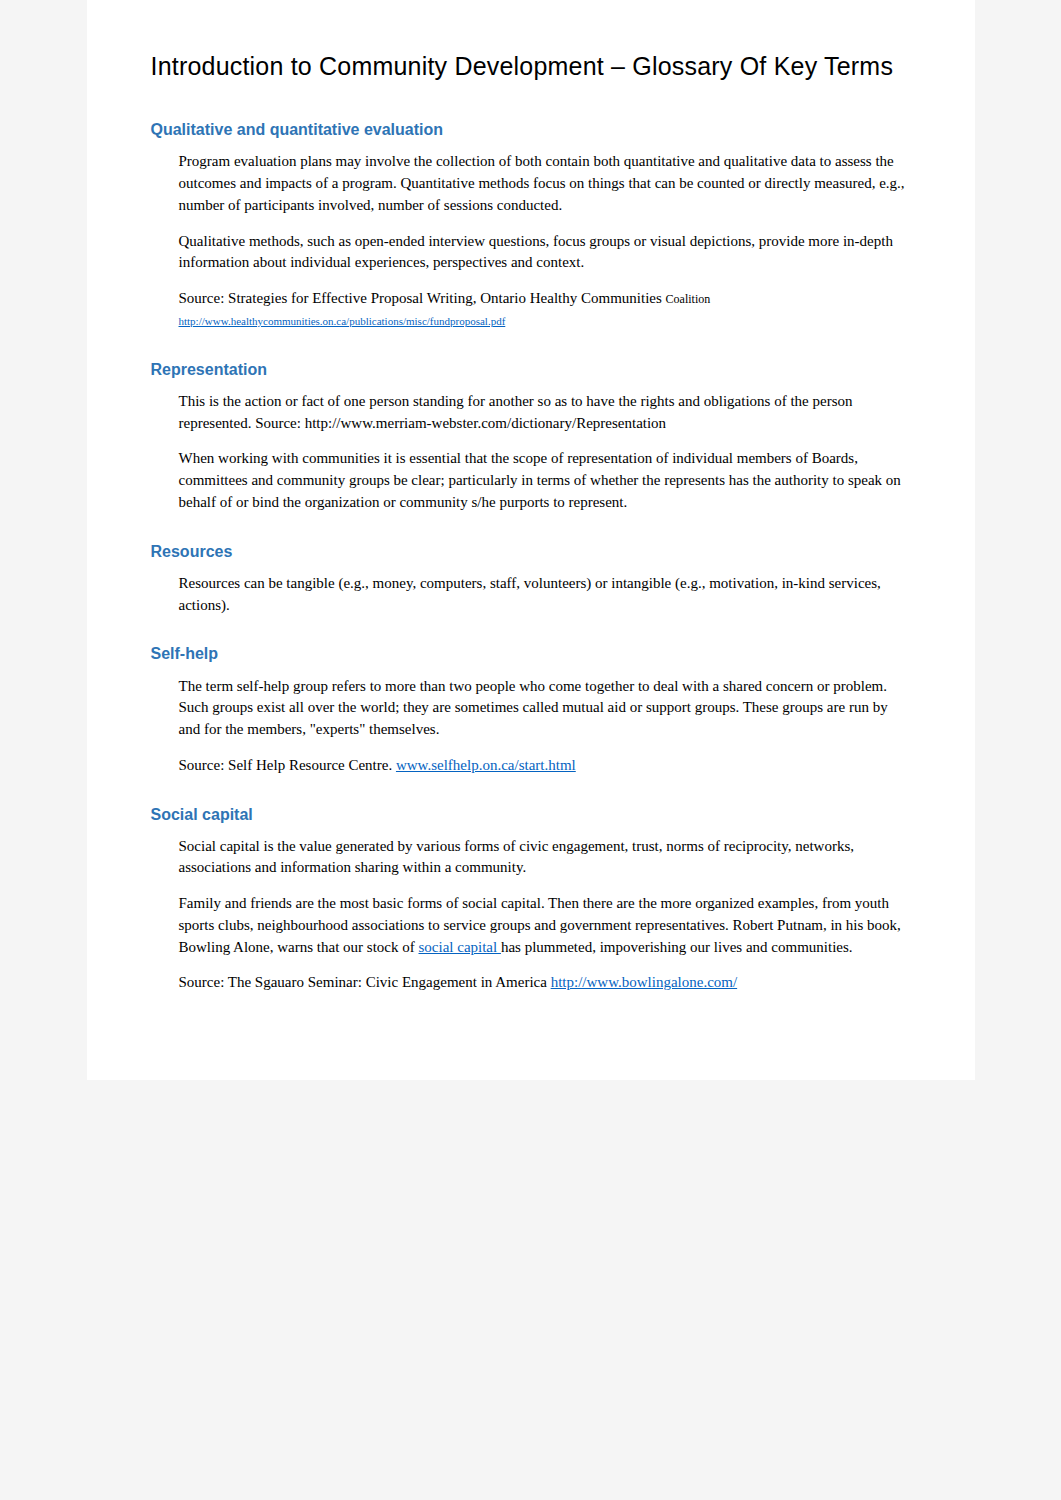Introduction to Community Development – Glossary Of Key Terms
Qualitative and quantitative evaluation
Program evaluation plans may involve the collection of both contain both quantitative and qualitative data to assess the outcomes and impacts of a program. Quantitative methods focus on things that can be counted or directly measured, e.g., number of participants involved, number of sessions conducted.
Qualitative methods, such as open-ended interview questions, focus groups or visual depictions, provide more in-depth information about individual experiences, perspectives and context.
Source: Strategies for Effective Proposal Writing, Ontario Healthy Communities Coalition
http://www.healthycommunities.on.ca/publications/misc/fundproposal.pdf
Representation
This is the action or fact of one person standing for another so as to have the rights and obligations of the person represented. Source: http://www.merriam-webster.com/dictionary/Representation
When working with communities it is essential that the scope of representation of individual members of Boards, committees and community groups be clear; particularly in terms of whether the represents has the authority to speak on behalf of or bind the organization or community s/he purports to represent.
Resources
Resources can be tangible (e.g., money, computers, staff, volunteers) or intangible (e.g., motivation, in-kind services, actions).
Self-help
The term self-help group refers to more than two people who come together to deal with a shared concern or problem. Such groups exist all over the world; they are sometimes called mutual aid or support groups. These groups are run by and for the members, "experts" themselves.
Source: Self Help Resource Centre. www.selfhelp.on.ca/start.html
Social capital
Social capital is the value generated by various forms of civic engagement, trust, norms of reciprocity, networks, associations and information sharing within a community.
Family and friends are the most basic forms of social capital. Then there are the more organized examples, from youth sports clubs, neighbourhood associations to service groups and government representatives. Robert Putnam, in his book, Bowling Alone, warns that our stock of social capital has plummeted, impoverishing our lives and communities.
Source: The Sgauaro Seminar: Civic Engagement in America http://www.bowlingalone.com/